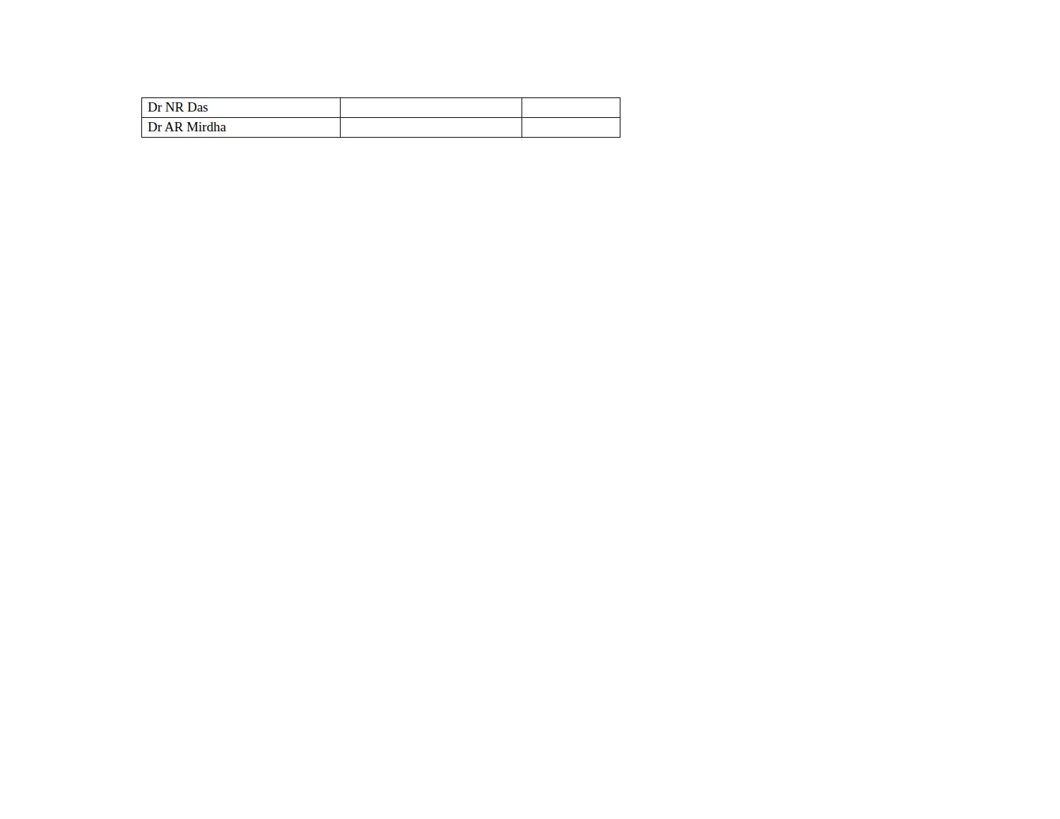| Dr NR Das | | |
| Dr AR Mirdha | | |